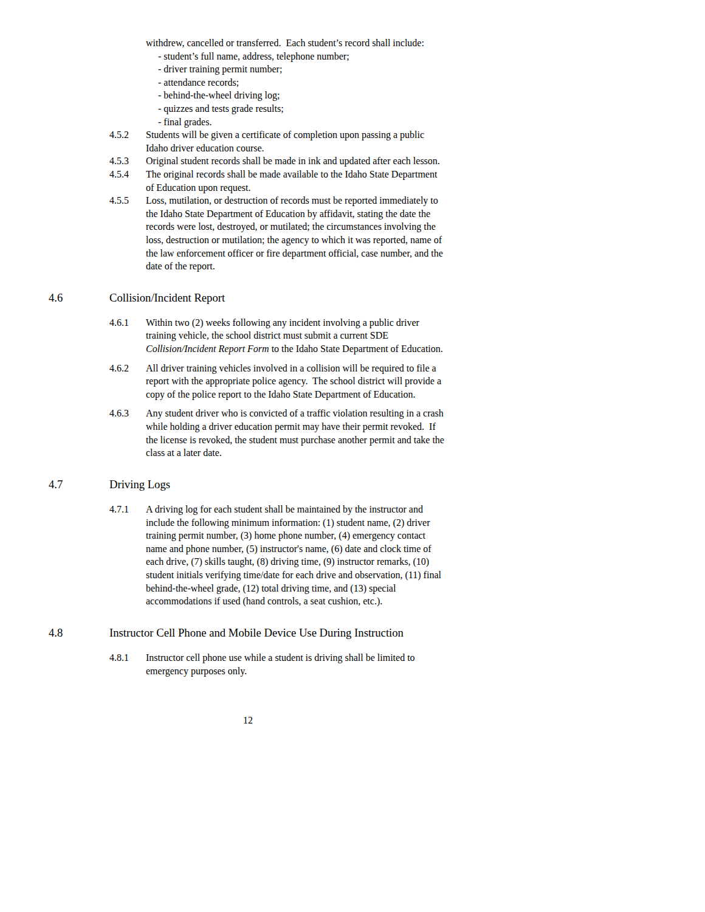withdrew, cancelled or transferred. Each student’s record shall include:
- student’s full name, address, telephone number;
- driver training permit number;
- attendance records;
- behind-the-wheel driving log;
- quizzes and tests grade results;
- final grades.
4.5.2
Students will be given a certificate of completion upon passing a public Idaho driver education course.
4.5.3
Original student records shall be made in ink and updated after each lesson.
4.5.4
The original records shall be made available to the Idaho State Department of Education upon request.
4.5.5
Loss, mutilation, or destruction of records must be reported immediately to the Idaho State Department of Education by affidavit, stating the date the records were lost, destroyed, or mutilated; the circumstances involving the loss, destruction or mutilation; the agency to which it was reported, name of the law enforcement officer or fire department official, case number, and the date of the report.
4.6 Collision/Incident Report
4.6.1
Within two (2) weeks following any incident involving a public driver training vehicle, the school district must submit a current SDE Collision/Incident Report Form to the Idaho State Department of Education.
4.6.2
All driver training vehicles involved in a collision will be required to file a report with the appropriate police agency. The school district will provide a copy of the police report to the Idaho State Department of Education.
4.6.3
Any student driver who is convicted of a traffic violation resulting in a crash while holding a driver education permit may have their permit revoked. If the license is revoked, the student must purchase another permit and take the class at a later date.
4.7 Driving Logs
4.7.1
A driving log for each student shall be maintained by the instructor and include the following minimum information: (1) student name, (2) driver training permit number, (3) home phone number, (4) emergency contact name and phone number, (5) instructor's name, (6) date and clock time of each drive, (7) skills taught, (8) driving time, (9) instructor remarks, (10) student initials verifying time/date for each drive and observation, (11) final behind-the-wheel grade, (12) total driving time, and (13) special accommodations if used (hand controls, a seat cushion, etc.).
4.8 Instructor Cell Phone and Mobile Device Use During Instruction
4.8.1
Instructor cell phone use while a student is driving shall be limited to emergency purposes only.
12